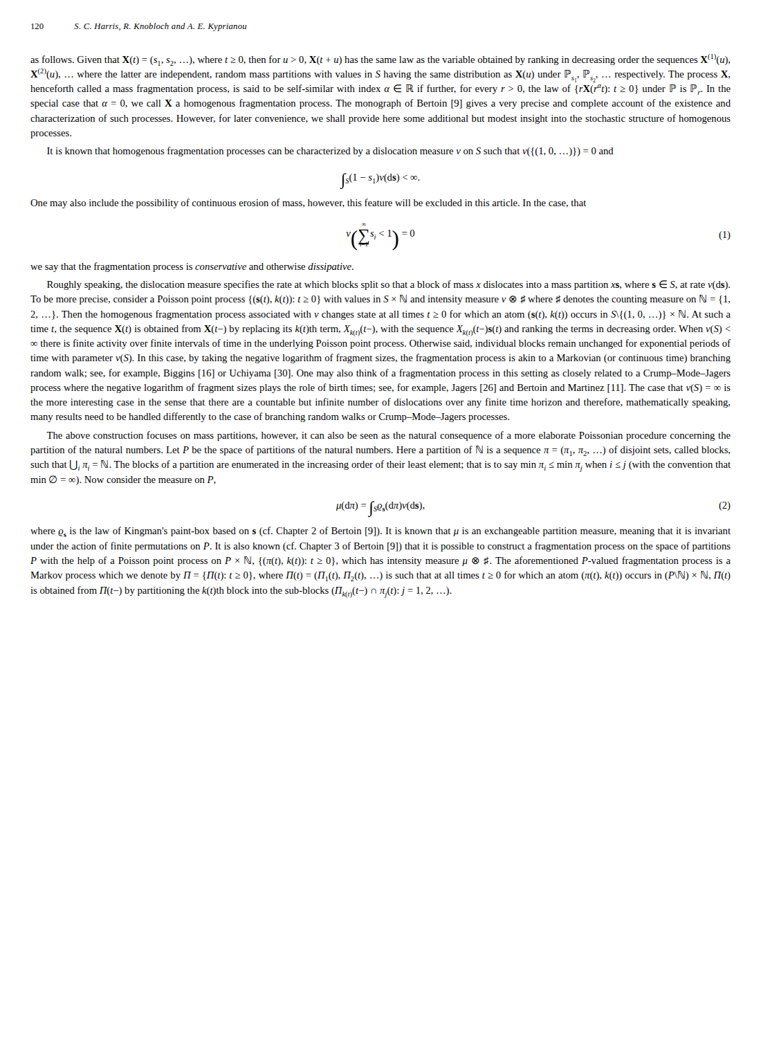120 S. C. Harris, R. Knobloch and A. E. Kyprianou
as follows. Given that X(t) = (s1, s2, …), where t ≥ 0, then for u > 0, X(t + u) has the same law as the variable obtained by ranking in decreasing order the sequences X(1)(u), X(2)(u), … where the latter are independent, random mass partitions with values in S having the same distribution as X(u) under ℙs1, ℙs2, … respectively. The process X, henceforth called a mass fragmentation process, is said to be self-similar with index α ∈ ℝ if further, for every r > 0, the law of {rX(rαt): t ≥ 0} under ℙ is ℙr. In the special case that α = 0, we call X a homogenous fragmentation process. The monograph of Bertoin [9] gives a very precise and complete account of the existence and characterization of such processes. However, for later convenience, we shall provide here some additional but modest insight into the stochastic structure of homogenous processes.
It is known that homogenous fragmentation processes can be characterized by a dislocation measure ν on S such that ν({(1, 0, …)}) = 0 and
∫S(1 − s1)ν(ds) < ∞.
One may also include the possibility of continuous erosion of mass, however, this feature will be excluded in this article. In the case, that
ν(∞∑i=1 si < 1) = 0 (1)
we say that the fragmentation process is conservative and otherwise dissipative.
Roughly speaking, the dislocation measure specifies the rate at which blocks split so that a block of mass x dislocates into a mass partition xs, where s ∈ S, at rate ν(ds). To be more precise, consider a Poisson point process {(s(t), k(t)): t ≥ 0} with values in S × ℕ and intensity measure ν ⊗ ♯ where ♯ denotes the counting measure on ℕ = {1, 2, …}. Then the homogenous fragmentation process associated with ν changes state at all times t ≥ 0 for which an atom (s(t), k(t)) occurs in S\{(1, 0, …)} × ℕ. At such a time t, the sequence X(t) is obtained from X(t−) by replacing its k(t)th term, Xk(t)(t−), with the sequence Xk(t)(t−)s(t) and ranking the terms in decreasing order. When ν(S) < ∞ there is finite activity over finite intervals of time in the underlying Poisson point process. Otherwise said, individual blocks remain unchanged for exponential periods of time with parameter ν(S). In this case, by taking the negative logarithm of fragment sizes, the fragmentation process is akin to a Markovian (or continuous time) branching random walk; see, for example, Biggins [16] or Uchiyama [30]. One may also think of a fragmentation process in this setting as closely related to a Crump–Mode–Jagers process where the negative logarithm of fragment sizes plays the role of birth times; see, for example, Jagers [26] and Bertoin and Martinez [11]. The case that ν(S) = ∞ is the more interesting case in the sense that there are a countable but infinite number of dislocations over any finite time horizon and therefore, mathematically speaking, many results need to be handled differently to the case of branching random walks or Crump–Mode–Jagers processes.
The above construction focuses on mass partitions, however, it can also be seen as the natural consequence of a more elaborate Poissonian procedure concerning the partition of the natural numbers. Let P be the space of partitions of the natural numbers. Here a partition of ℕ is a sequence π = (π1, π2, …) of disjoint sets, called blocks, such that ⋃i πi = ℕ. The blocks of a partition are enumerated in the increasing order of their least element; that is to say min πi ≤ min πj when i ≤ j (with the convention that min ∅ = ∞). Now consider the measure on P,
μ(dπ) = ∫Sϱs(dπ)ν(ds), (2)
where ϱs is the law of Kingman's paint-box based on s (cf. Chapter 2 of Bertoin [9]). It is known that μ is an exchangeable partition measure, meaning that it is invariant under the action of finite permutations on P. It is also known (cf. Chapter 3 of Bertoin [9]) that it is possible to construct a fragmentation process on the space of partitions P with the help of a Poisson point process on P × ℕ, {(π(t), k(t)): t ≥ 0}, which has intensity measure μ ⊗ ♯. The aforementioned P-valued fragmentation process is a Markov process which we denote by Π = {Π(t): t ≥ 0}, where Π(t) = (Π1(t), Π2(t), …) is such that at all times t ≥ 0 for which an atom (π(t), k(t)) occurs in (P\ℕ) × ℕ, Π(t) is obtained from Π(t−) by partitioning the k(t)th block into the sub-blocks (Πk(t)(t−) ∩ πj(t): j = 1, 2, …).